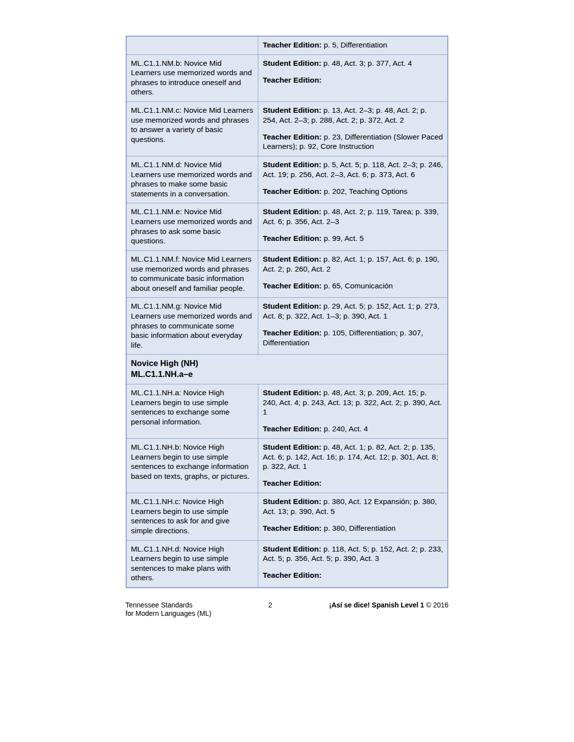| | Teacher Edition: p. 5, Differentiation |
| ML.C1.1.NM.b: Novice Mid Learners use memorized words and phrases to introduce oneself and others. | Student Edition: p. 48, Act. 3; p. 377, Act. 4 Teacher Edition: |
| ML.C1.1.NM.c: Novice Mid Learners use memorized words and phrases to answer a variety of basic questions. | Student Edition: p. 13, Act. 2–3; p. 48, Act. 2; p. 254, Act. 2–3; p. 288, Act. 2; p. 372, Act. 2 Teacher Edition: p. 23, Differentiation (Slower Paced Learners); p. 92, Core Instruction |
| ML.C1.1.NM.d: Novice Mid Learners use memorized words and phrases to make some basic statements in a conversation. | Student Edition: p. 5, Act. 5; p. 118, Act. 2–3; p. 246, Act. 19; p. 256, Act. 2–3, Act. 6; p. 373, Act. 6 Teacher Edition: p. 202, Teaching Options |
| ML.C1.1.NM.e: Novice Mid Learners use memorized words and phrases to ask some basic questions. | Student Edition: p. 48, Act. 2; p. 119, Tarea; p. 339, Act. 6; p. 356, Act. 2–3 Teacher Edition: p. 99, Act. 5 |
| ML.C1.1.NM.f: Novice Mid Learners use memorized words and phrases to communicate basic information about oneself and familiar people. | Student Edition: p. 82, Act. 1; p. 157, Act. 6; p. 190, Act. 2; p. 260, Act. 2 Teacher Edition: p. 65, Comunicación |
| ML.C1.1.NM.g: Novice Mid Learners use memorized words and phrases to communicate some basic information about everyday life. | Student Edition: p. 29, Act. 5; p. 152, Act. 1; p. 273, Act. 8; p. 322, Act. 1–3; p. 390, Act. 1 Teacher Edition: p. 105, Differentiation; p. 307, Differentiation |
| Novice High (NH) ML.C1.1.NH.a–e |
| ML.C1.1.NH.a: Novice High Learners begin to use simple sentences to exchange some personal information. | Student Edition: p. 48, Act. 3; p. 209, Act. 15; p. 240, Act. 4; p. 243, Act. 13; p. 322, Act. 2; p. 390, Act. 1 Teacher Edition: p. 240, Act. 4 |
| ML.C1.1.NH.b: Novice High Learners begin to use simple sentences to exchange information based on texts, graphs, or pictures. | Student Edition: p. 48, Act. 1; p. 82, Act. 2; p. 135, Act. 6; p. 142, Act. 16; p. 174, Act. 12; p. 301, Act. 8; p. 322, Act. 1 Teacher Edition: |
| ML.C1.1.NH.c: Novice High Learners begin to use simple sentences to ask for and give simple directions. | Student Edition: p. 380, Act. 12 Expansión; p. 380, Act. 13; p. 390, Act. 5 Teacher Edition: p. 380, Differentiation |
| ML.C1.1.NH.d: Novice High Learners begin to use simple sentences to make plans with others. | Student Edition: p. 118, Act. 5; p. 152, Act. 2; p. 233, Act. 5; p. 356, Act. 5; p. 390, Act. 3 Teacher Edition: |
Tennessee Standards
for Modern Languages (ML)
2
¡Así se dice! Spanish Level 1 © 2016